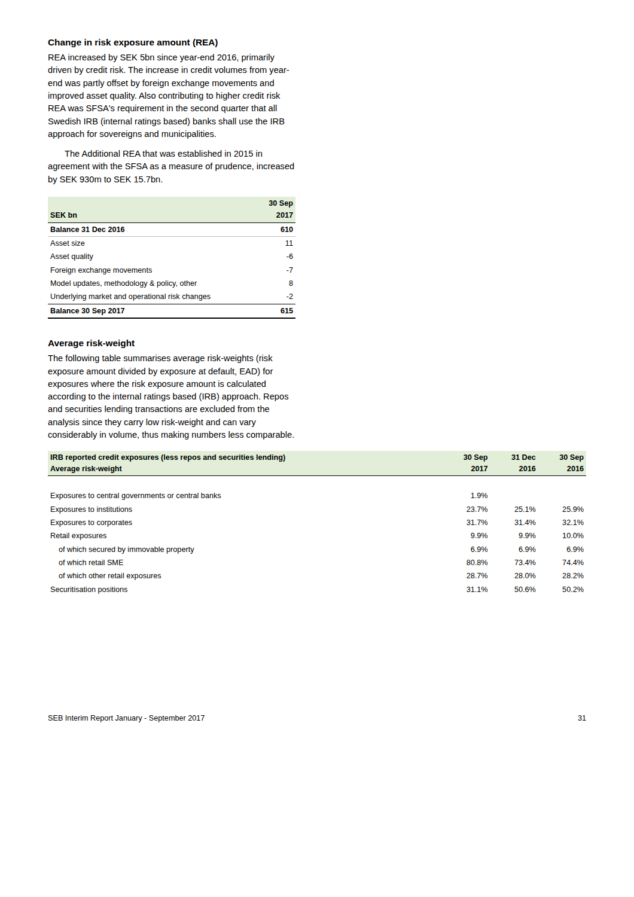Change in risk exposure amount (REA)
REA increased by SEK 5bn since year-end 2016, primarily driven by credit risk. The increase in credit volumes from year-end was partly offset by foreign exchange movements and improved asset quality. Also contributing to higher credit risk REA was SFSA's requirement in the second quarter that all Swedish IRB (internal ratings based) banks shall use the IRB approach for sovereigns and municipalities.
The Additional REA that was established in 2015 in agreement with the SFSA as a measure of prudence, increased by SEK 930m to SEK 15.7bn.
| | 30 Sep |
| --- | --- |
| SEK bn | 2017 |
| Balance 31 Dec 2016 | 610 |
| Asset size | 11 |
| Asset quality | -6 |
| Foreign exchange movements | -7 |
| Model updates, methodology & policy, other | 8 |
| Underlying market and operational risk changes | -2 |
| Balance 30 Sep 2017 | 615 |
Average risk-weight
The following table summarises average risk-weights (risk exposure amount divided by exposure at default, EAD) for exposures where the risk exposure amount is calculated according to the internal ratings based (IRB) approach. Repos and securities lending transactions are excluded from the analysis since they carry low risk-weight and can vary considerably in volume, thus making numbers less comparable.
| IRB reported credit exposures (less repos and securities lending) | 30 Sep | 31 Dec | 30 Sep |
| --- | --- | --- | --- |
| Average risk-weight | 2017 | 2016 | 2016 |
| Exposures to central governments or central banks | 1.9% | | |
| Exposures to institutions | 23.7% | 25.1% | 25.9% |
| Exposures to corporates | 31.7% | 31.4% | 32.1% |
| Retail exposures | 9.9% | 9.9% | 10.0% |
| of which secured by immovable property | 6.9% | 6.9% | 6.9% |
| of which retail SME | 80.8% | 73.4% | 74.4% |
| of which other retail exposures | 28.7% | 28.0% | 28.2% |
| Securitisation positions | 31.1% | 50.6% | 50.2% |
SEB Interim Report January - September 2017 31